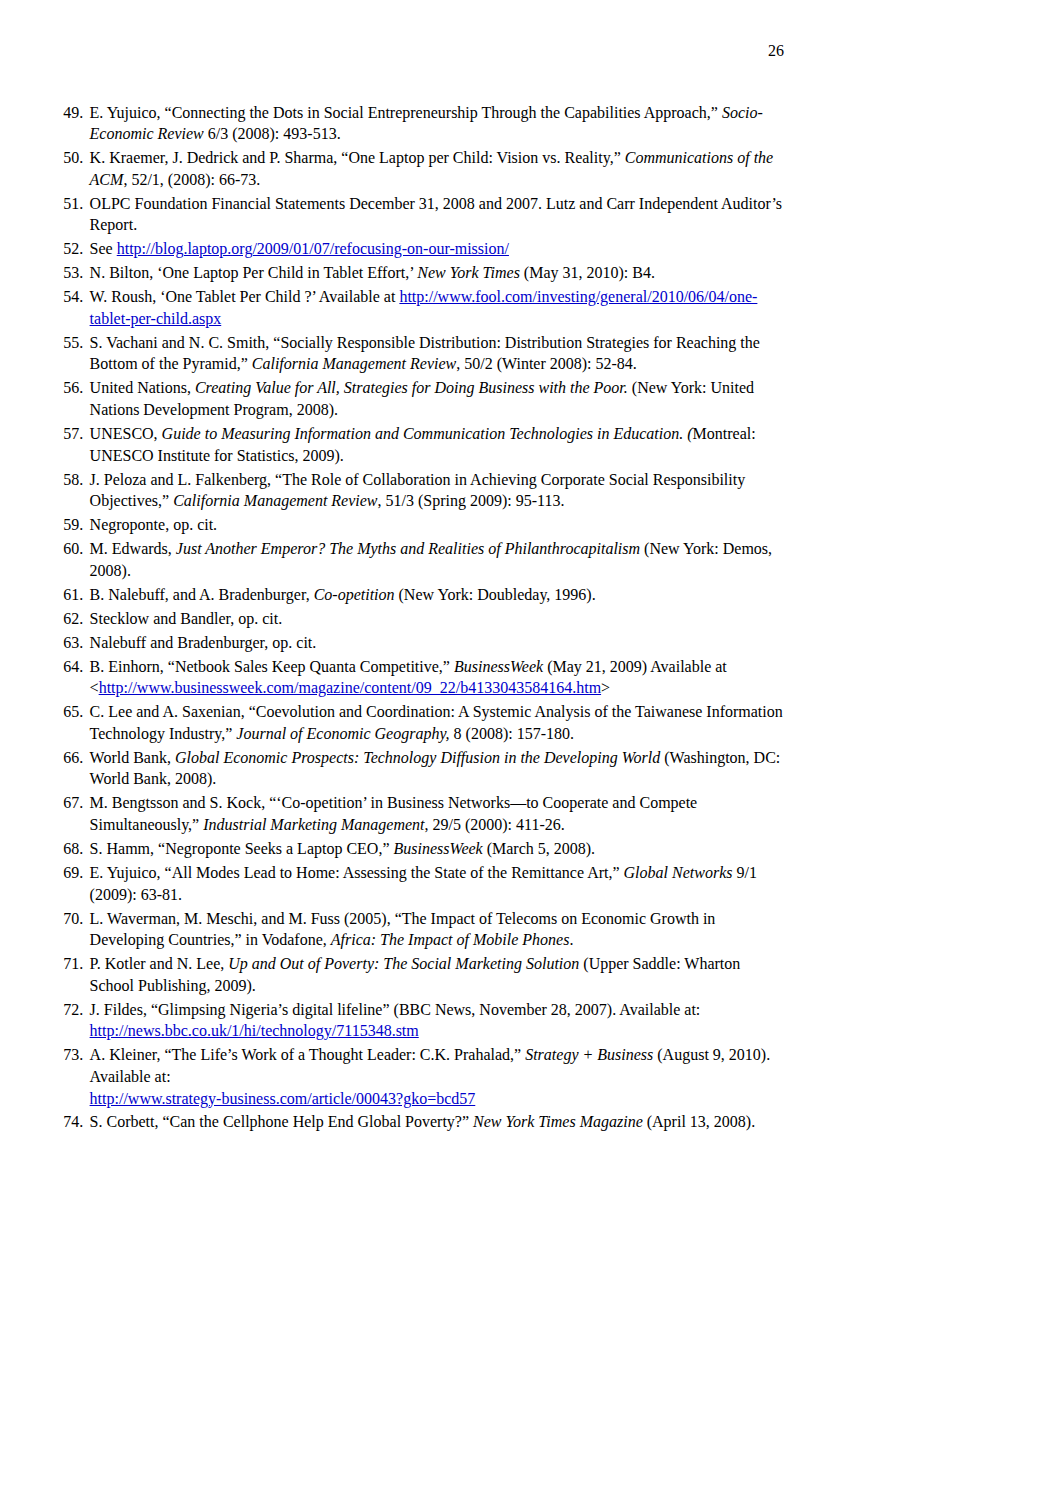26
49 E. Yujuico, “Connecting the Dots in Social Entrepreneurship Through the Capabilities Approach,” Socio-Economic Review 6/3 (2008): 493-513.
50 K. Kraemer, J. Dedrick and P. Sharma, “One Laptop per Child: Vision vs. Reality,” Communications of the ACM, 52/1, (2008): 66-73.
51 OLPC Foundation Financial Statements December 31, 2008 and 2007. Lutz and Carr Independent Auditor’s Report.
52 See http://blog.laptop.org/2009/01/07/refocusing-on-our-mission/
53 N. Bilton, ‘One Laptop Per Child in Tablet Effort,’ New York Times (May 31, 2010): B4.
54 W. Roush, ‘One Tablet Per Child ?’ Available at http://www.fool.com/investing/general/2010/06/04/one-tablet-per-child.aspx
55 S. Vachani and N. C. Smith, “Socially Responsible Distribution: Distribution Strategies for Reaching the Bottom of the Pyramid,” California Management Review, 50/2 (Winter 2008): 52-84.
56 United Nations, Creating Value for All, Strategies for Doing Business with the Poor. (New York: United Nations Development Program, 2008).
57 UNESCO, Guide to Measuring Information and Communication Technologies in Education. (Montreal: UNESCO Institute for Statistics, 2009).
58 J. Peloza and L. Falkenberg, “The Role of Collaboration in Achieving Corporate Social Responsibility Objectives,” California Management Review, 51/3 (Spring 2009): 95-113.
59 Negroponte, op. cit.
60 M. Edwards, Just Another Emperor? The Myths and Realities of Philanthrocapitalism (New York: Demos, 2008).
61 B. Nalebuff, and A. Bradenburger, Co-opetition (New York: Doubleday, 1996).
62 Stecklow and Bandler, op. cit.
63 Nalebuff and Bradenburger, op. cit.
64 B. Einhorn, “Netbook Sales Keep Quanta Competitive,” BusinessWeek (May 21, 2009) Available at <http://www.businessweek.com/magazine/content/09_22/b4133043584164.htm>
65 C. Lee and A. Saxenian, “Coevolution and Coordination: A Systemic Analysis of the Taiwanese Information Technology Industry,” Journal of Economic Geography, 8 (2008): 157-180.
66 World Bank, Global Economic Prospects: Technology Diffusion in the Developing World (Washington, DC: World Bank, 2008).
67 M. Bengtsson and S. Kock, “‘Co-opetition’ in Business Networks—to Cooperate and Compete Simultaneously,” Industrial Marketing Management, 29/5 (2000): 411-26.
68 S. Hamm, “Negroponte Seeks a Laptop CEO,” BusinessWeek (March 5, 2008).
69 E. Yujuico, “All Modes Lead to Home: Assessing the State of the Remittance Art,” Global Networks 9/1 (2009): 63-81.
70 L. Waverman, M. Meschi, and M. Fuss (2005), “The Impact of Telecoms on Economic Growth in Developing Countries,” in Vodafone, Africa: The Impact of Mobile Phones.
71 P. Kotler and N. Lee, Up and Out of Poverty: The Social Marketing Solution (Upper Saddle: Wharton School Publishing, 2009).
72 J. Fildes, “Glimpsing Nigeria’s digital lifeline” (BBC News, November 28, 2007). Available at: http://news.bbc.co.uk/1/hi/technology/7115348.stm
73 A. Kleiner, “The Life’s Work of a Thought Leader: C.K. Prahalad,” Strategy + Business (August 9, 2010). Available at: http://www.strategy-business.com/article/00043?gko=bcd57
74 S. Corbett, “Can the Cellphone Help End Global Poverty?” New York Times Magazine (April 13, 2008).